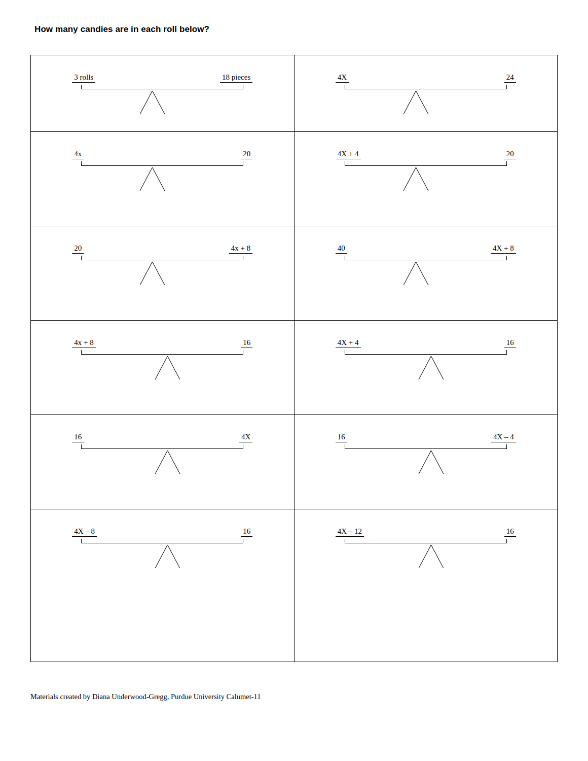How many candies are in each roll below?
| 3 rolls 18 pieces | 4X 24 |
| 4x 20 | 4X + 4 20 |
| 20 4x + 8 | 40 4X + 8 |
| 4x + 8 16 | 4X + 4 16 |
| 16 4X | 16 4X – 4 |
| 4X – 8 16 | 4X – 12 16 |
Materials created by Diana Underwood-Gregg, Purdue University Calumet-11